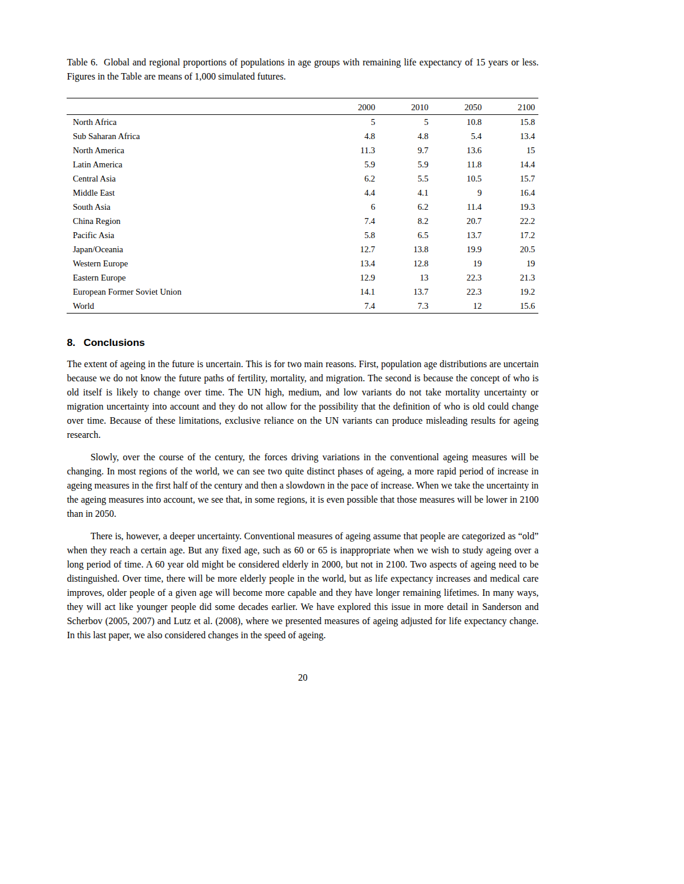Table 6. Global and regional proportions of populations in age groups with remaining life expectancy of 15 years or less. Figures in the Table are means of 1,000 simulated futures.
| | 2000 | 2010 | 2050 | 2100 |
| --- | --- | --- | --- | --- |
| North Africa | 5 | 5 | 10.8 | 15.8 |
| Sub Saharan Africa | 4.8 | 4.8 | 5.4 | 13.4 |
| North America | 11.3 | 9.7 | 13.6 | 15 |
| Latin America | 5.9 | 5.9 | 11.8 | 14.4 |
| Central Asia | 6.2 | 5.5 | 10.5 | 15.7 |
| Middle East | 4.4 | 4.1 | 9 | 16.4 |
| South Asia | 6 | 6.2 | 11.4 | 19.3 |
| China Region | 7.4 | 8.2 | 20.7 | 22.2 |
| Pacific Asia | 5.8 | 6.5 | 13.7 | 17.2 |
| Japan/Oceania | 12.7 | 13.8 | 19.9 | 20.5 |
| Western Europe | 13.4 | 12.8 | 19 | 19 |
| Eastern Europe | 12.9 | 13 | 22.3 | 21.3 |
| European Former Soviet Union | 14.1 | 13.7 | 22.3 | 19.2 |
| World | 7.4 | 7.3 | 12 | 15.6 |
8. Conclusions
The extent of ageing in the future is uncertain. This is for two main reasons. First, population age distributions are uncertain because we do not know the future paths of fertility, mortality, and migration. The second is because the concept of who is old itself is likely to change over time. The UN high, medium, and low variants do not take mortality uncertainty or migration uncertainty into account and they do not allow for the possibility that the definition of who is old could change over time. Because of these limitations, exclusive reliance on the UN variants can produce misleading results for ageing research.
Slowly, over the course of the century, the forces driving variations in the conventional ageing measures will be changing. In most regions of the world, we can see two quite distinct phases of ageing, a more rapid period of increase in ageing measures in the first half of the century and then a slowdown in the pace of increase. When we take the uncertainty in the ageing measures into account, we see that, in some regions, it is even possible that those measures will be lower in 2100 than in 2050.
There is, however, a deeper uncertainty. Conventional measures of ageing assume that people are categorized as “old” when they reach a certain age. But any fixed age, such as 60 or 65 is inappropriate when we wish to study ageing over a long period of time. A 60 year old might be considered elderly in 2000, but not in 2100. Two aspects of ageing need to be distinguished. Over time, there will be more elderly people in the world, but as life expectancy increases and medical care improves, older people of a given age will become more capable and they have longer remaining lifetimes. In many ways, they will act like younger people did some decades earlier. We have explored this issue in more detail in Sanderson and Scherbov (2005, 2007) and Lutz et al. (2008), where we presented measures of ageing adjusted for life expectancy change. In this last paper, we also considered changes in the speed of ageing.
20